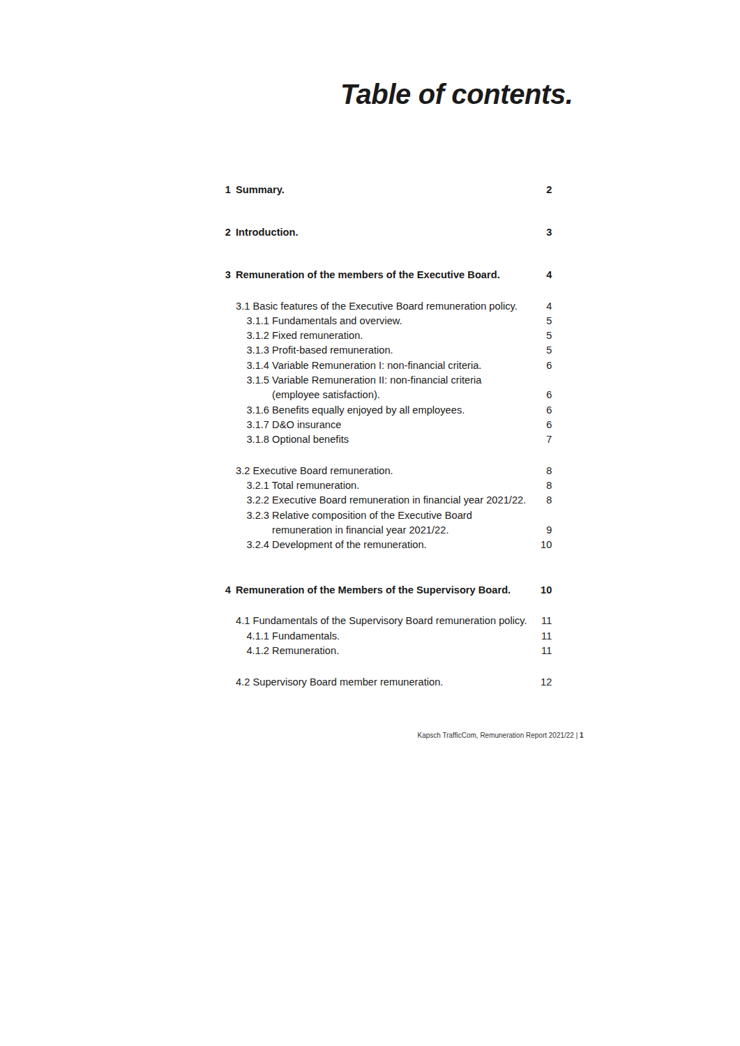Table of contents.
1 Summary. 2
2 Introduction. 3
3 Remuneration of the members of the Executive Board. 4
3.1 Basic features of the Executive Board remuneration policy. 4
3.1.1 Fundamentals and overview. 5
3.1.2 Fixed remuneration. 5
3.1.3 Profit-based remuneration. 5
3.1.4 Variable Remuneration I: non-financial criteria. 6
3.1.5 Variable Remuneration II: non-financial criteria
(employee satisfaction). 6
3.1.6 Benefits equally enjoyed by all employees. 6
3.1.7 D&O insurance 6
3.1.8 Optional benefits 7
3.2 Executive Board remuneration. 8
3.2.1 Total remuneration. 8
3.2.2 Executive Board remuneration in financial year 2021/22. 8
3.2.3 Relative composition of the Executive Board
remuneration in financial year 2021/22. 9
3.2.4 Development of the remuneration. 10
4 Remuneration of the Members of the Supervisory Board. 10
4.1 Fundamentals of the Supervisory Board remuneration policy. 11
4.1.1 Fundamentals. 11
4.1.2 Remuneration. 11
4.2 Supervisory Board member remuneration. 12
Kapsch TrafficCom, Remuneration Report 2021/22 | 1